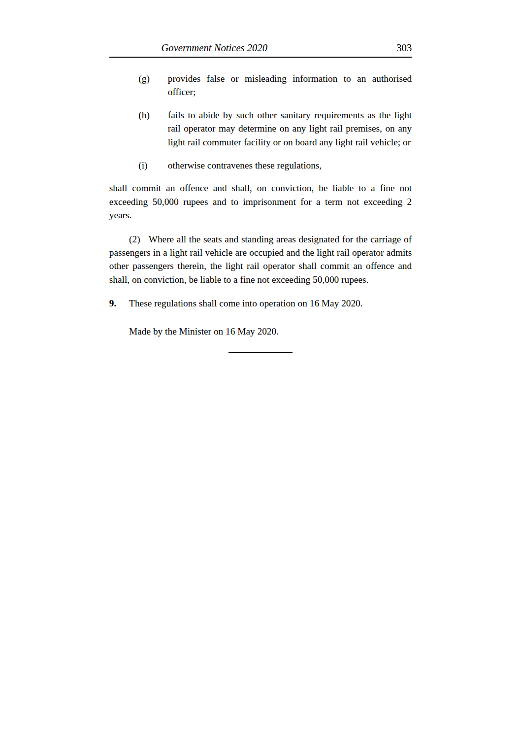Government Notices 2020 303
(g) provides false or misleading information to an authorised officer;
(h) fails to abide by such other sanitary requirements as the light rail operator may determine on any light rail premises, on any light rail commuter facility or on board any light rail vehicle; or
(i) otherwise contravenes these regulations,
shall commit an offence and shall, on conviction, be liable to a fine not exceeding 50,000 rupees and to imprisonment for a term not exceeding 2 years.
(2) Where all the seats and standing areas designated for the carriage of passengers in a light rail vehicle are occupied and the light rail operator admits other passengers therein, the light rail operator shall commit an offence and shall, on conviction, be liable to a fine not exceeding 50,000 rupees.
9. These regulations shall come into operation on 16 May 2020.
Made by the Minister on 16 May 2020.